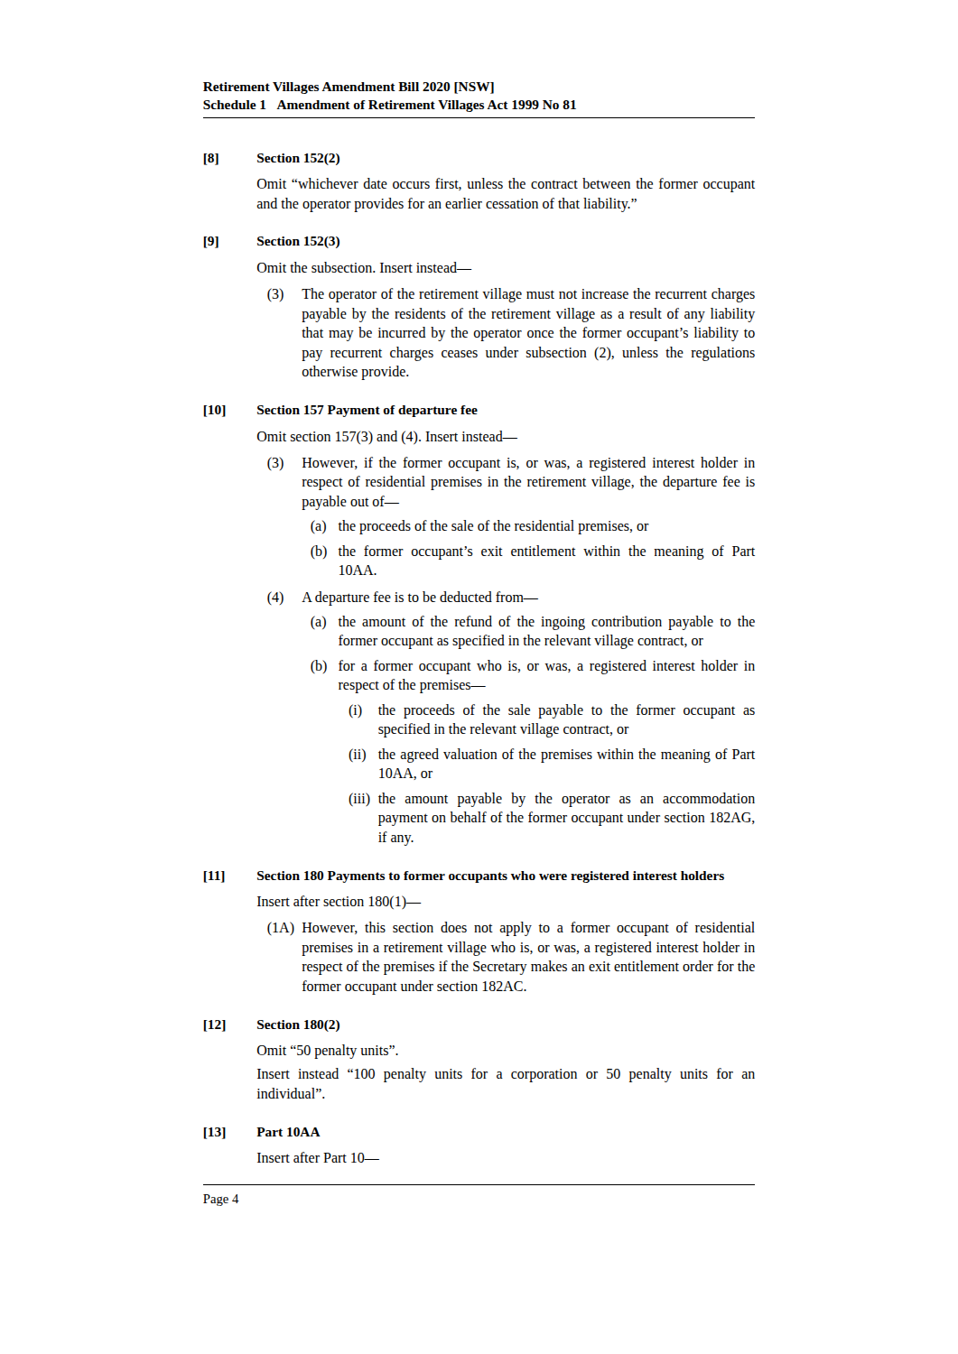Retirement Villages Amendment Bill 2020 [NSW]
Schedule 1 Amendment of Retirement Villages Act 1999 No 81
[8] Section 152(2)
Omit “whichever date occurs first, unless the contract between the former occupant and the operator provides for an earlier cessation of that liability.”
[9] Section 152(3)
Omit the subsection. Insert instead—
(3) The operator of the retirement village must not increase the recurrent charges payable by the residents of the retirement village as a result of any liability that may be incurred by the operator once the former occupant’s liability to pay recurrent charges ceases under subsection (2), unless the regulations otherwise provide.
[10] Section 157 Payment of departure fee
Omit section 157(3) and (4). Insert instead—
(3) However, if the former occupant is, or was, a registered interest holder in respect of residential premises in the retirement village, the departure fee is payable out of—
(a) the proceeds of the sale of the residential premises, or
(b) the former occupant’s exit entitlement within the meaning of Part 10AA.
(4) A departure fee is to be deducted from—
(a) the amount of the refund of the ingoing contribution payable to the former occupant as specified in the relevant village contract, or
(b) for a former occupant who is, or was, a registered interest holder in respect of the premises—
(i) the proceeds of the sale payable to the former occupant as specified in the relevant village contract, or
(ii) the agreed valuation of the premises within the meaning of Part 10AA, or
(iii) the amount payable by the operator as an accommodation payment on behalf of the former occupant under section 182AG, if any.
[11] Section 180 Payments to former occupants who were registered interest holders
Insert after section 180(1)—
(1A) However, this section does not apply to a former occupant of residential premises in a retirement village who is, or was, a registered interest holder in respect of the premises if the Secretary makes an exit entitlement order for the former occupant under section 182AC.
[12] Section 180(2)
Omit “50 penalty units”.
Insert instead “100 penalty units for a corporation or 50 penalty units for an individual”.
[13] Part 10AA
Insert after Part 10—
Page 4